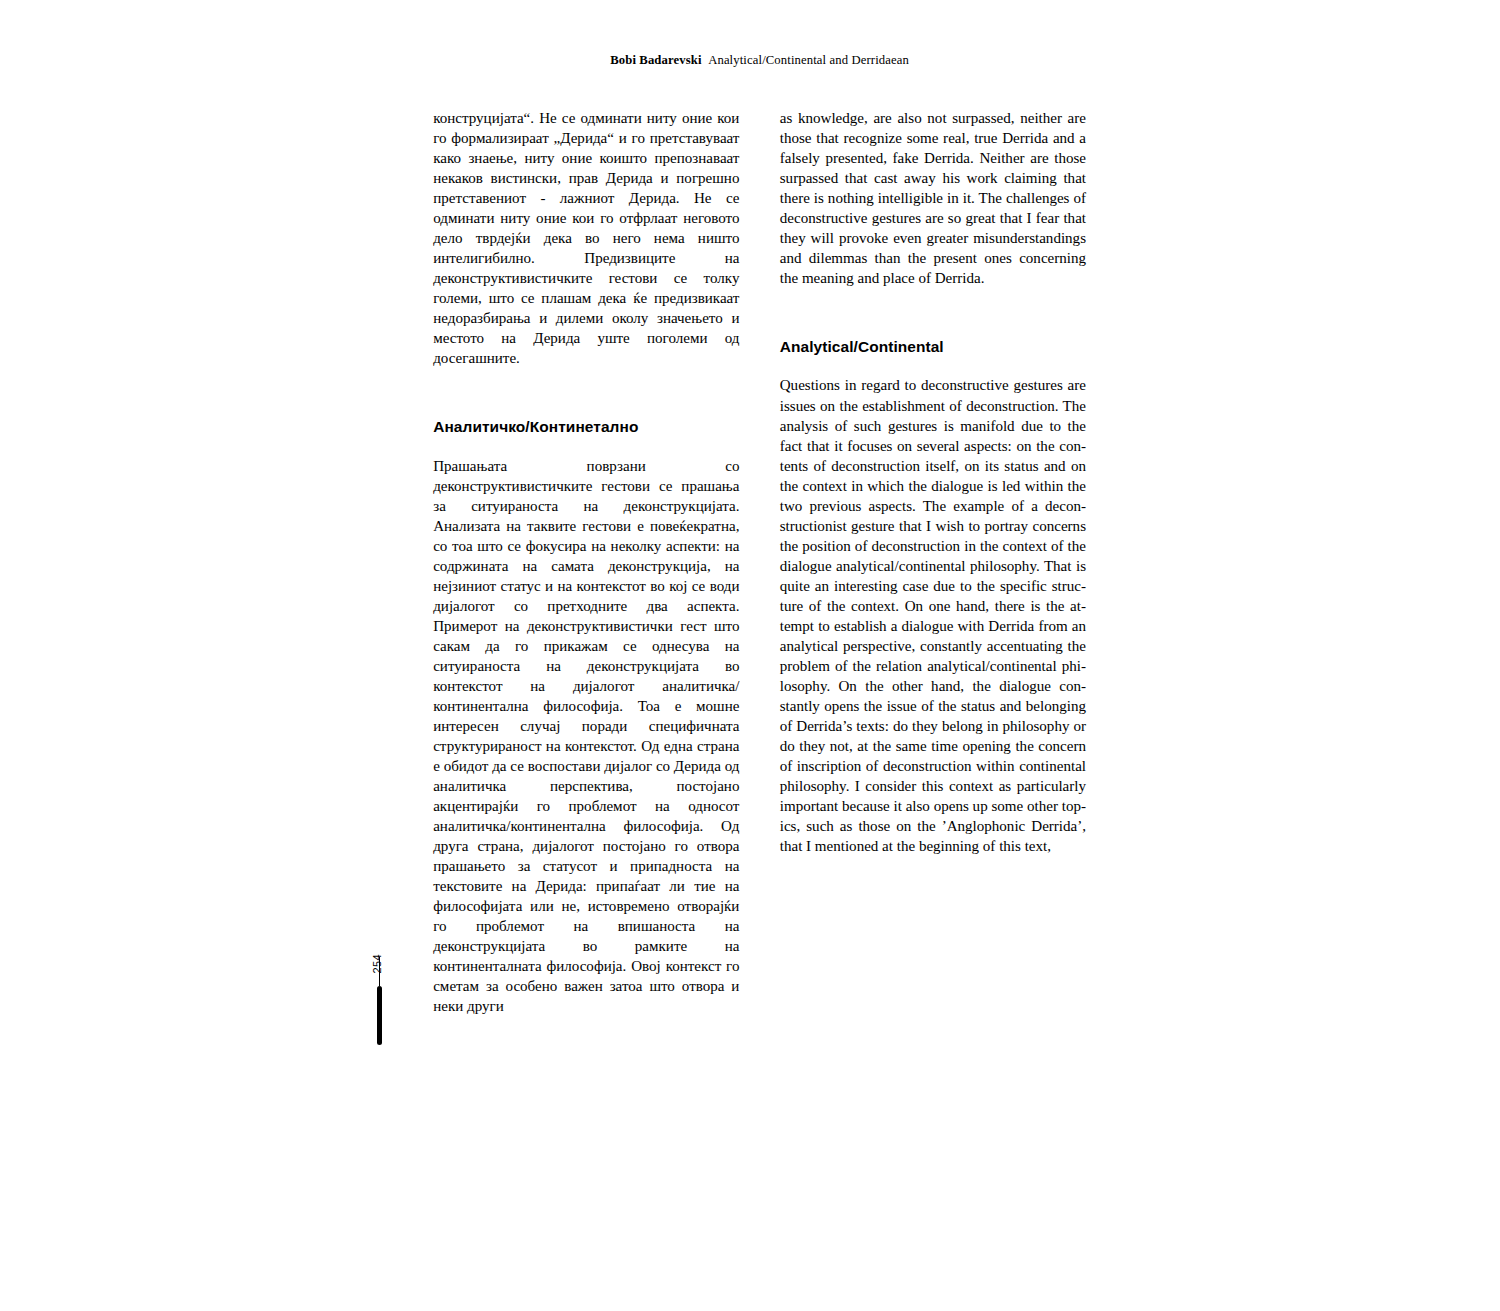Bobi Badarevski Analytical/Continental and Derridaean
конструцијата“. Не се одминати ниту оние кои го формализираат „Дерида“ и го претставуваат како знаење, ниту оние коишто препознаваат некаков вистински, прав Дерида и погрешно претставениот - лажниот Дерида. Не се одминати ниту оние кои го отфрлаат неговото дело тврдејќи дека во него нема ништо интелигибилно. Предизвиците на деконструктивистичките гестови се толку големи, што се плашам дека ќе предизвикаат недоразбирања и дилеми околу значењето и местото на Дерида уште поголеми од досегашните.
Аналитичко/Континетално
Прашањата поврзани со деконструктивистичките гестови се прашања за ситуираноста на деконструкцијата. Анализата на таквите гестови е повеќекратна, со тоа што се фокусира на неколку аспекти: на содржината на самата деконструкција, на нејзиниот статус и на контекстот во кој се води дијалогот со претходните два аспекта. Примерот на деконструктивистички гест што сакам да го прикажам се однесува на ситуираноста на деконструкцијата во контекстот на дијалогот аналитичка/континентална философија. Тоа е мошне интересен случај поради специфичната структурираност на контекстот. Од една страна е обидот да се воспостави дијалог со Дерида од аналитичка перспектива, постојано акцентирајќи го проблемот на односот аналитичка/континентална философија. Од друга страна, дијалогот постојано го отвора прашањето за статусот и припадноста на текстовите на Дерида: припаѓаат ли тие на философијата или не, истовремено отворајќи го проблемот на впишаноста на деконструкцијата во рамките на континенталната философија. Овој контекст го сметам за особено важен затоа што отвора и неки други
as knowledge, are also not surpassed, neither are those that recognize some real, true Derrida and a falsely presented, fake Derrida. Neither are those surpassed that cast away his work claiming that there is nothing intelligible in it. The challenges of deconstructive gestures are so great that I fear that they will provoke even greater misunderstandings and dilemmas than the present ones concerning the meaning and place of Derrida.
Analytical/Continental
Questions in regard to deconstructive gestures are issues on the establishment of deconstruction. The analysis of such gestures is manifold due to the fact that it focuses on several aspects: on the contents of deconstruction itself, on its status and on the context in which the dialogue is led within the two previous aspects. The example of a deconstructionist gesture that I wish to portray concerns the position of deconstruction in the context of the dialogue analytical/continental philosophy. That is quite an interesting case due to the specific structure of the context. On one hand, there is the attempt to establish a dialogue with Derrida from an analytical perspective, constantly accentuating the problem of the relation analytical/continental philosophy. On the other hand, the dialogue constantly opens the issue of the status and belonging of Derrida’s texts: do they belong in philosophy or do they not, at the same time opening the concern of inscription of deconstruction within continental philosophy. I consider this context as particularly important because it also opens up some other topics, such as those on the ’Anglophonic Derrida’, that I mentioned at the beginning of this text,
254